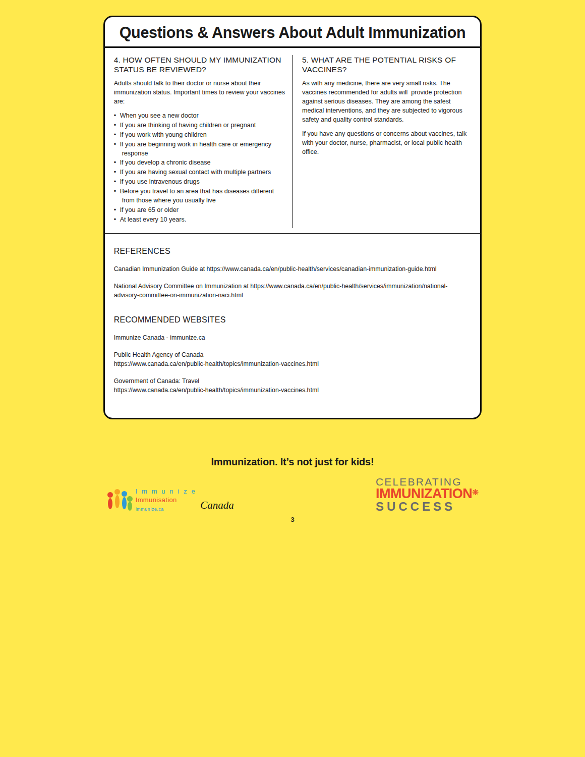Questions & Answers About Adult Immunization
4. How often should my immunization status be reviewed?
Adults should talk to their doctor or nurse about their immunization status. Important times to review your vaccines are:
When you see a new doctor
If you are thinking of having children or pregnant
If you work with young children
If you are beginning work in health care or emergencyresponse
If you develop a chronic disease
If you are having sexual contact with multiple partners
If you use intravenous drugs
Before you travel to an area that has diseases differentfrom those where you usually live
If you are 65 or older
At least every 10 years.
5. What are the potential risks of vaccines?
As with any medicine, there are very small risks. The vaccines recommended for adults will provide protection against serious diseases. They are among the safest medical interventions, and they are subjected to vigorous safety and quality control standards.
If you have any questions or concerns about vaccines, talk with your doctor, nurse, pharmacist, or local public health office.
References
Canadian Immunization Guide at https://www.canada.ca/en/public-health/services/canadian-immunization-guide.html
National Advisory Committee on Immunization at https://www.canada.ca/en/public-health/services/immunization/national-advisory-committee-on-immunization-naci.html
Recommended Websites
Immunize Canada - immunize.ca
Public Health Agency of Canada
https://www.canada.ca/en/public-health/topics/immunization-vaccines.html
Government of Canada: Travel
https://www.canada.ca/en/public-health/topics/immunization-vaccines.html
Immunization. It’s not just for kids!
I m m u n i z e
Immunisation
immunize.ca
Canada
CELEBRATING IMMUNIZATION❋ SUCCESS
3